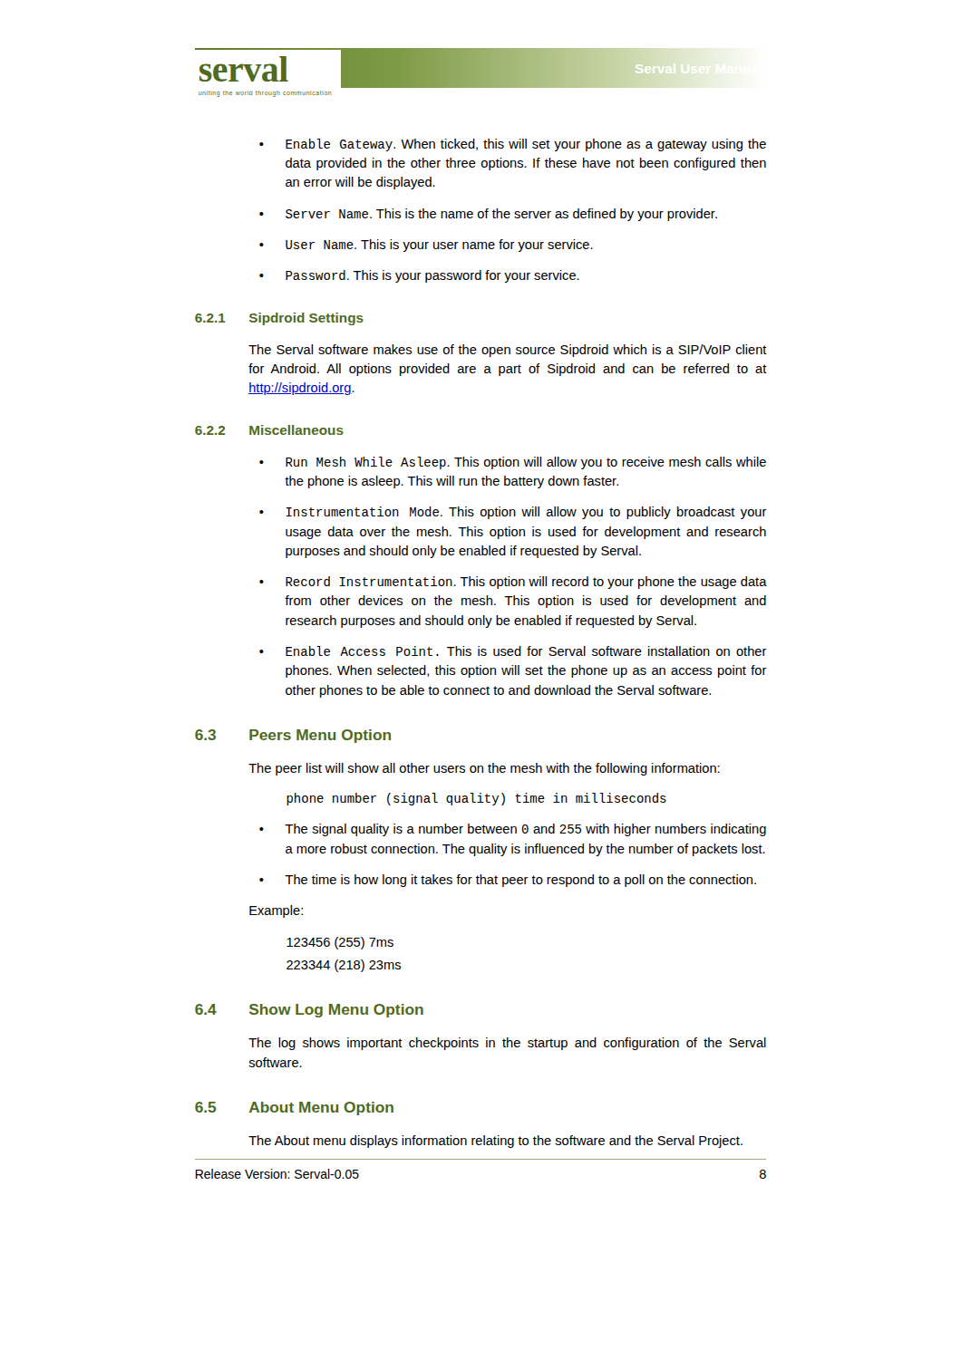serval
uniting the world through communication
Serval User Manual
Enable Gateway. When ticked, this will set your phone as a gateway using the data provided in the other three options. If these have not been configured then an error will be displayed.
Server Name. This is the name of the server as defined by your provider.
User Name. This is your user name for your service.
Password. This is your password for your service.
6.2.1 Sipdroid Settings
The Serval software makes use of the open source Sipdroid which is a SIP/VoIP client for Android. All options provided are a part of Sipdroid and can be referred to at http://sipdroid.org.
6.2.2 Miscellaneous
Run Mesh While Asleep. This option will allow you to receive mesh calls while the phone is asleep. This will run the battery down faster.
Instrumentation Mode. This option will allow you to publicly broadcast your usage data over the mesh. This option is used for development and research purposes and should only be enabled if requested by Serval.
Record Instrumentation. This option will record to your phone the usage data from other devices on the mesh. This option is used for development and research purposes and should only be enabled if requested by Serval.
Enable Access Point. This is used for Serval software installation on other phones. When selected, this option will set the phone up as an access point for other phones to be able to connect to and download the Serval software.
6.3 Peers Menu Option
The peer list will show all other users on the mesh with the following information:
phone number (signal quality) time in milliseconds
The signal quality is a number between 0 and 255 with higher numbers indicating a more robust connection. The quality is influenced by the number of packets lost.
The time is how long it takes for that peer to respond to a poll on the connection.
Example:
123456 (255) 7ms
223344 (218) 23ms
6.4 Show Log Menu Option
The log shows important checkpoints in the startup and configuration of the Serval software.
6.5 About Menu Option
The About menu displays information relating to the software and the Serval Project.
Release Version: Serval-0.05
8